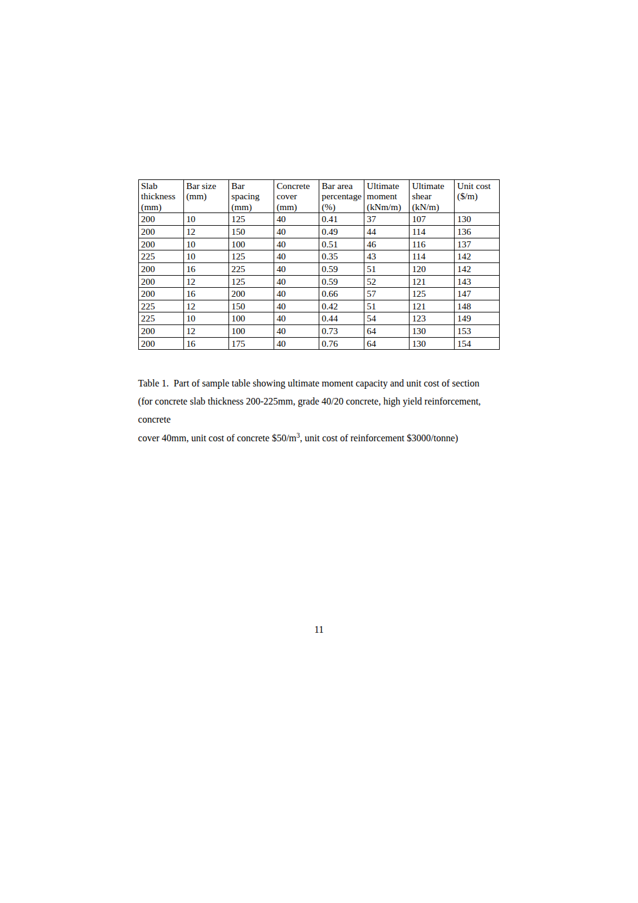| Slab thickness (mm) | Bar size (mm) | Bar spacing (mm) | Concrete cover (mm) | Bar area percentage (%) | Ultimate moment (kNm/m) | Ultimate shear (kN/m) | Unit cost ($/m) |
| --- | --- | --- | --- | --- | --- | --- | --- |
| 200 | 10 | 125 | 40 | 0.41 | 37 | 107 | 130 |
| 200 | 12 | 150 | 40 | 0.49 | 44 | 114 | 136 |
| 200 | 10 | 100 | 40 | 0.51 | 46 | 116 | 137 |
| 225 | 10 | 125 | 40 | 0.35 | 43 | 114 | 142 |
| 200 | 16 | 225 | 40 | 0.59 | 51 | 120 | 142 |
| 200 | 12 | 125 | 40 | 0.59 | 52 | 121 | 143 |
| 200 | 16 | 200 | 40 | 0.66 | 57 | 125 | 147 |
| 225 | 12 | 150 | 40 | 0.42 | 51 | 121 | 148 |
| 225 | 10 | 100 | 40 | 0.44 | 54 | 123 | 149 |
| 200 | 12 | 100 | 40 | 0.73 | 64 | 130 | 153 |
| 200 | 16 | 175 | 40 | 0.76 | 64 | 130 | 154 |
Table 1. Part of sample table showing ultimate moment capacity and unit cost of section
(for concrete slab thickness 200-225mm, grade 40/20 concrete, high yield reinforcement, concrete
cover 40mm, unit cost of concrete $50/m3, unit cost of reinforcement $3000/tonne)
11